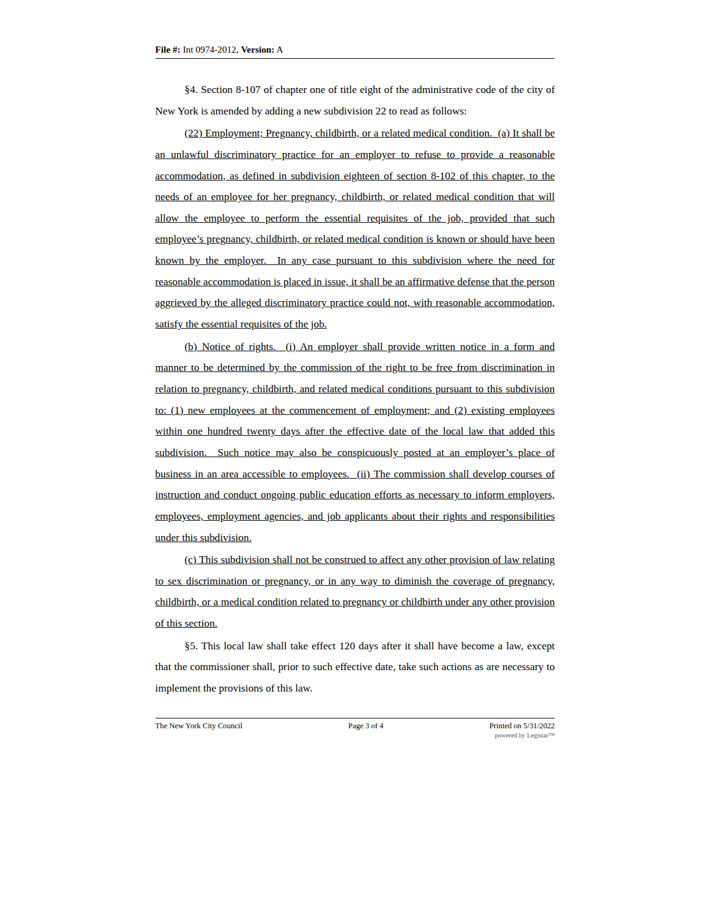File #: Int 0974-2012, Version: A
§4. Section 8-107 of chapter one of title eight of the administrative code of the city of New York is amended by adding a new subdivision 22 to read as follows:
(22) Employment; Pregnancy, childbirth, or a related medical condition. (a) It shall be an unlawful discriminatory practice for an employer to refuse to provide a reasonable accommodation, as defined in subdivision eighteen of section 8-102 of this chapter, to the needs of an employee for her pregnancy, childbirth, or related medical condition that will allow the employee to perform the essential requisites of the job, provided that such employee’s pregnancy, childbirth, or related medical condition is known or should have been known by the employer. In any case pursuant to this subdivision where the need for reasonable accommodation is placed in issue, it shall be an affirmative defense that the person aggrieved by the alleged discriminatory practice could not, with reasonable accommodation, satisfy the essential requisites of the job.
(b) Notice of rights. (i) An employer shall provide written notice in a form and manner to be determined by the commission of the right to be free from discrimination in relation to pregnancy, childbirth, and related medical conditions pursuant to this subdivision to: (1) new employees at the commencement of employment; and (2) existing employees within one hundred twenty days after the effective date of the local law that added this subdivision. Such notice may also be conspicuously posted at an employer’s place of business in an area accessible to employees. (ii) The commission shall develop courses of instruction and conduct ongoing public education efforts as necessary to inform employers, employees, employment agencies, and job applicants about their rights and responsibilities under this subdivision.
(c) This subdivision shall not be construed to affect any other provision of law relating to sex discrimination or pregnancy, or in any way to diminish the coverage of pregnancy, childbirth, or a medical condition related to pregnancy or childbirth under any other provision of this section.
§5. This local law shall take effect 120 days after it shall have become a law, except that the commissioner shall, prior to such effective date, take such actions as are necessary to implement the provisions of this law.
The New York City Council
Page 3 of 4
Printed on 5/31/2022
powered by Legistar™